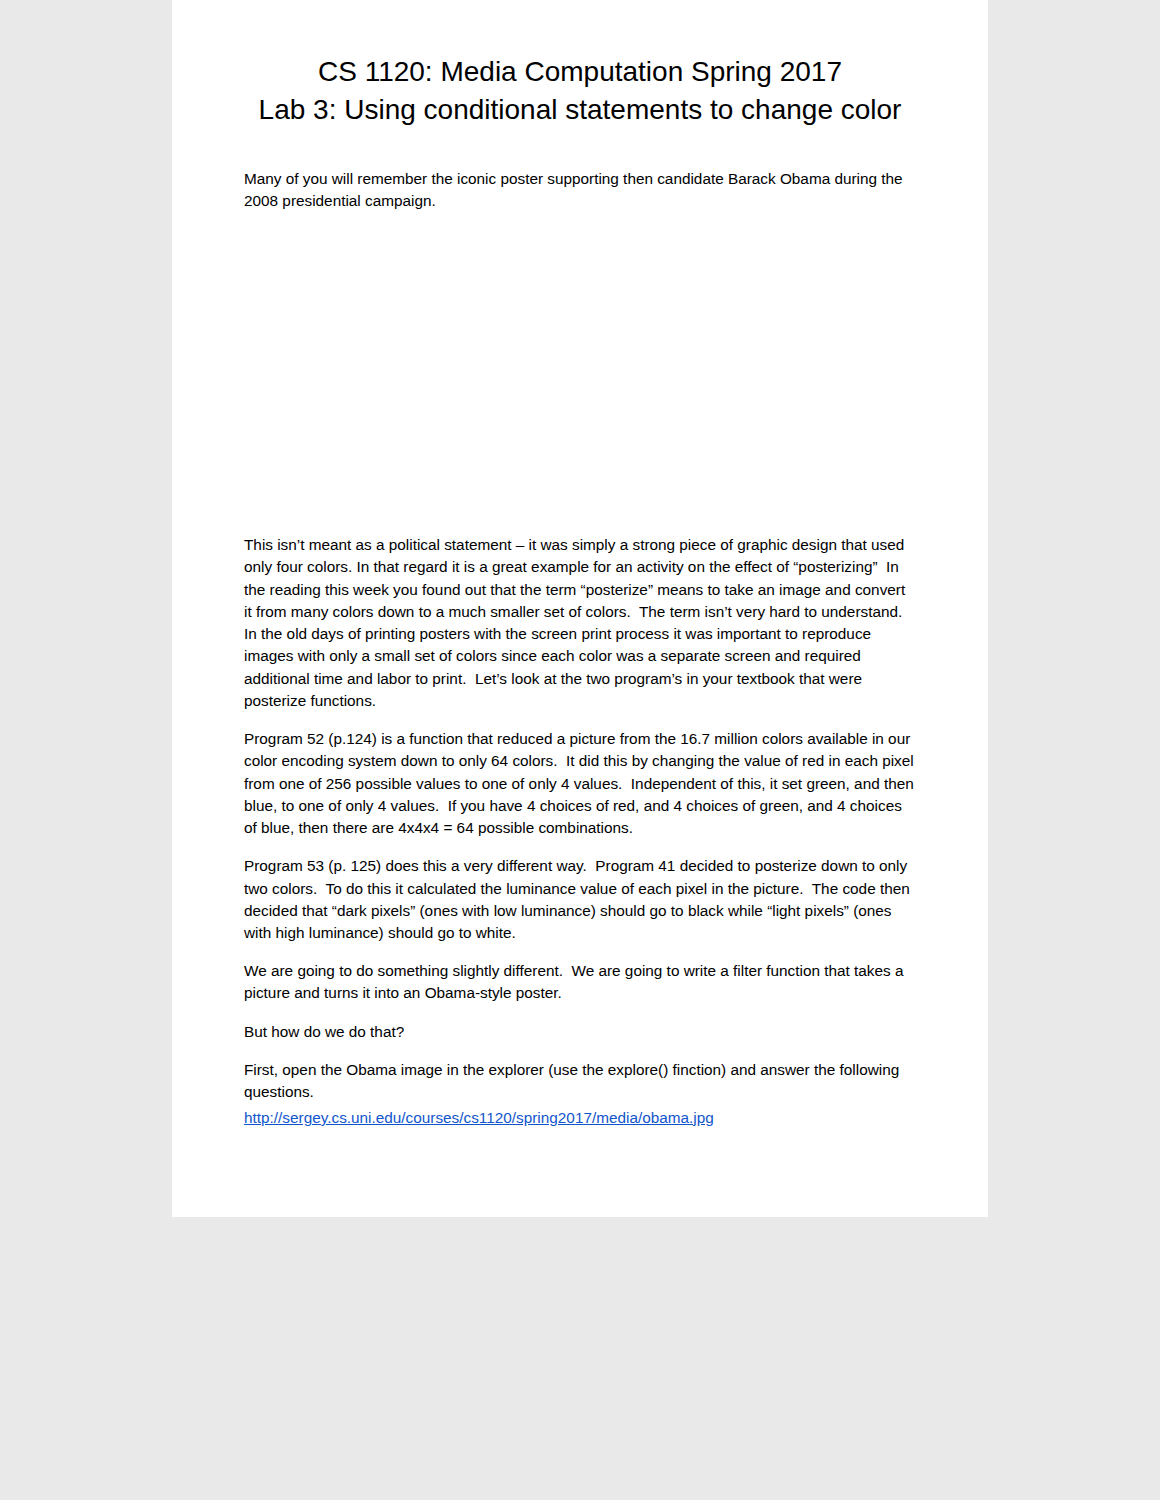CS 1120: Media Computation Spring 2017 Lab 3: Using conditional statements to change color
Many of you will remember the iconic poster supporting then candidate Barack Obama during the 2008 presidential campaign.
This isn’t meant as a political statement – it was simply a strong piece of graphic design that used only four colors. In that regard it is a great example for an activity on the effect of “posterizing” In the reading this week you found out that the term “posterize” means to take an image and convert it from many colors down to a much smaller set of colors. The term isn’t very hard to understand. In the old days of printing posters with the screen print process it was important to reproduce images with only a small set of colors since each color was a separate screen and required additional time and labor to print. Let’s look at the two program’s in your textbook that were posterize functions.
Program 52 (p.124) is a function that reduced a picture from the 16.7 million colors available in our color encoding system down to only 64 colors. It did this by changing the value of red in each pixel from one of 256 possible values to one of only 4 values. Independent of this, it set green, and then blue, to one of only 4 values. If you have 4 choices of red, and 4 choices of green, and 4 choices of blue, then there are 4x4x4 = 64 possible combinations.
Program 53 (p. 125) does this a very different way. Program 41 decided to posterize down to only two colors. To do this it calculated the luminance value of each pixel in the picture. The code then decided that “dark pixels” (ones with low luminance) should go to black while “light pixels” (ones with high luminance) should go to white.
We are going to do something slightly different. We are going to write a filter function that takes a picture and turns it into an Obama-style poster.
But how do we do that?
First, open the Obama image in the explorer (use the explore() finction) and answer the following questions.
http://sergey.cs.uni.edu/courses/cs1120/spring2017/media/obama.jpg